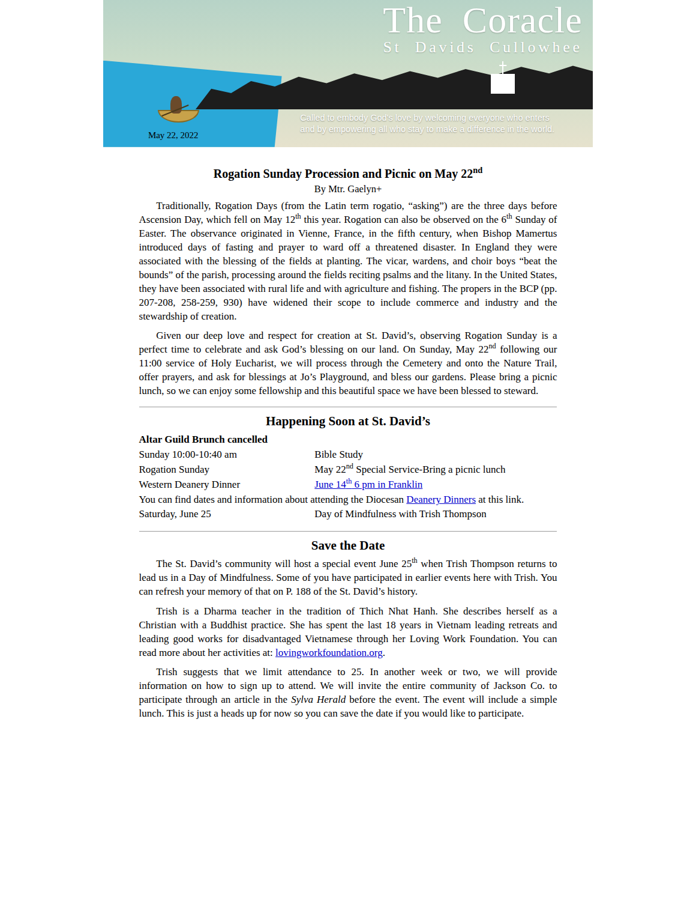The Coracle St Davids Cullowhee
Called to embody God's love by welcoming everyone who enters
and by empowering all who stay to make a difference in the world.
May 22, 2022
Rogation Sunday Procession and Picnic on May 22nd
By Mtr. Gaelyn+
Traditionally, Rogation Days (from the Latin term rogatio, “asking”) are the three days before Ascension Day, which fell on May 12th this year. Rogation can also be observed on the 6th Sunday of Easter. The observance originated in Vienne, France, in the fifth century, when Bishop Mamertus introduced days of fasting and prayer to ward off a threatened disaster. In England they were associated with the blessing of the fields at planting. The vicar, wardens, and choir boys “beat the bounds” of the parish, processing around the fields reciting psalms and the litany. In the United States, they have been associated with rural life and with agriculture and fishing. The propers in the BCP (pp. 207-208, 258-259, 930) have widened their scope to include commerce and industry and the stewardship of creation.
Given our deep love and respect for creation at St. David’s, observing Rogation Sunday is a perfect time to celebrate and ask God’s blessing on our land. On Sunday, May 22nd following our 11:00 service of Holy Eucharist, we will process through the Cemetery and onto the Nature Trail, offer prayers, and ask for blessings at Jo’s Playground, and bless our gardens. Please bring a picnic lunch, so we can enjoy some fellowship and this beautiful space we have been blessed to steward.
Happening Soon at St. David’s
| Altar Guild Brunch cancelled |
| Sunday 10:00-10:40 am | Bible Study |
| Rogation Sunday | May 22 nd Special Service-Bring a picnic lunch |
| Western Deanery Dinner | June 14 th 6 pm in Franklin |
| You can find dates and information about attending the Diocesan Deanery Dinners at this link. |
| Saturday, June 25 | Day of Mindfulness with Trish Thompson |
Save the Date
The St. David’s community will host a special event June 25th when Trish Thompson returns to lead us in a Day of Mindfulness. Some of you have participated in earlier events here with Trish. You can refresh your memory of that on P. 188 of the St. David’s history.
Trish is a Dharma teacher in the tradition of Thich Nhat Hanh. She describes herself as a Christian with a Buddhist practice. She has spent the last 18 years in Vietnam leading retreats and leading good works for disadvantaged Vietnamese through her Loving Work Foundation. You can read more about her activities at: lovingworkfoundation.org.
Trish suggests that we limit attendance to 25. In another week or two, we will provide information on how to sign up to attend. We will invite the entire community of Jackson Co. to participate through an article in the Sylva Herald before the event. The event will include a simple lunch. This is just a heads up for now so you can save the date if you would like to participate.